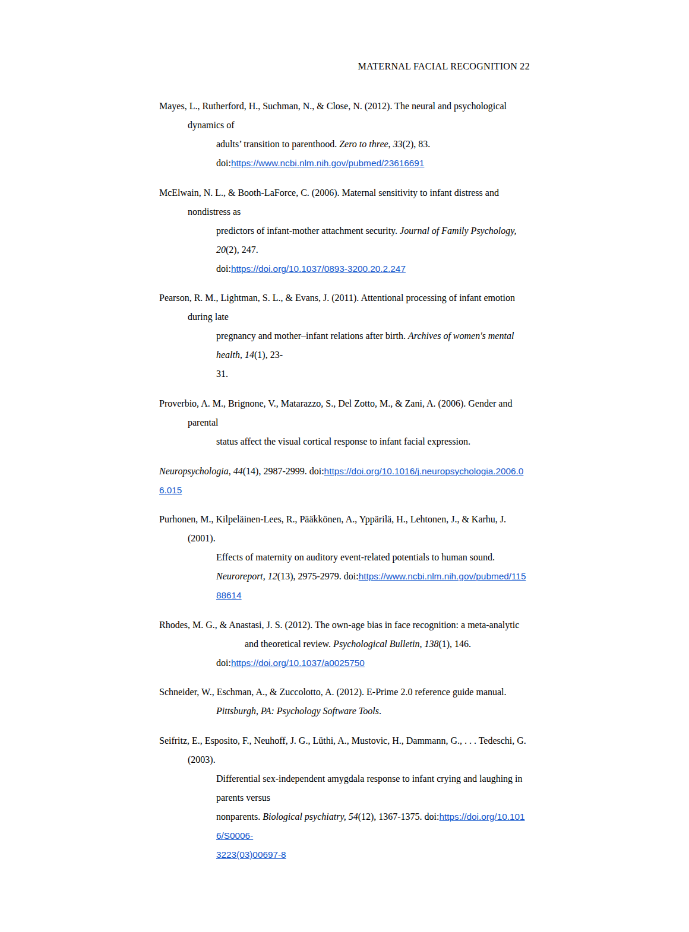MATERNAL FACIAL RECOGNITION 22
Mayes, L., Rutherford, H., Suchman, N., & Close, N. (2012). The neural and psychological dynamics of adults’ transition to parenthood. Zero to three, 33(2), 83. doi: https://www.ncbi.nlm.nih.gov/pubmed/23616691
McElwain, N. L., & Booth-LaForce, C. (2006). Maternal sensitivity to infant distress and nondistress as predictors of infant-mother attachment security. Journal of Family Psychology, 20(2), 247. doi: https://doi.org/10.1037/0893-3200.20.2.247
Pearson, R. M., Lightman, S. L., & Evans, J. (2011). Attentional processing of infant emotion during late pregnancy and mother–infant relations after birth. Archives of women's mental health, 14(1), 23- 31.
Proverbio, A. M., Brignone, V., Matarazzo, S., Del Zotto, M., & Zani, A. (2006). Gender and parental status affect the visual cortical response to infant facial expression.
Neuropsychologia, 44(14), 2987-2999. doi: https://doi.org/10.1016/j.neuropsychologia.2006.06.015
Purhonen, M., Kilpeläinen-Lees, R., Pääkkönen, A., Yppärilä, H., Lehtonen, J., & Karhu, J. (2001). Effects of maternity on auditory event-related potentials to human sound. Neuroreport, 12(13), 2975-2979. doi: https://www.ncbi.nlm.nih.gov/pubmed/11588614
Rhodes, M. G., & Anastasi, J. S. (2012). The own-age bias in face recognition: a meta-analytic and theoretical review. Psychological Bulletin, 138(1), 146. doi: https://doi.org/10.1037/a0025750
Schneider, W., Eschman, A., & Zuccolotto, A. (2012). E-Prime 2.0 reference guide manual. Pittsburgh, PA: Psychology Software Tools.
Seifritz, E., Esposito, F., Neuhoff, J. G., Lüthi, A., Mustovic, H., Dammann, G., . . . Tedeschi, G. (2003). Differential sex-independent amygdala response to infant crying and laughing in parents versus nonparents. Biological psychiatry, 54(12), 1367-1375. doi: https://doi.org/10.1016/S0006- 3223(03)00697-8